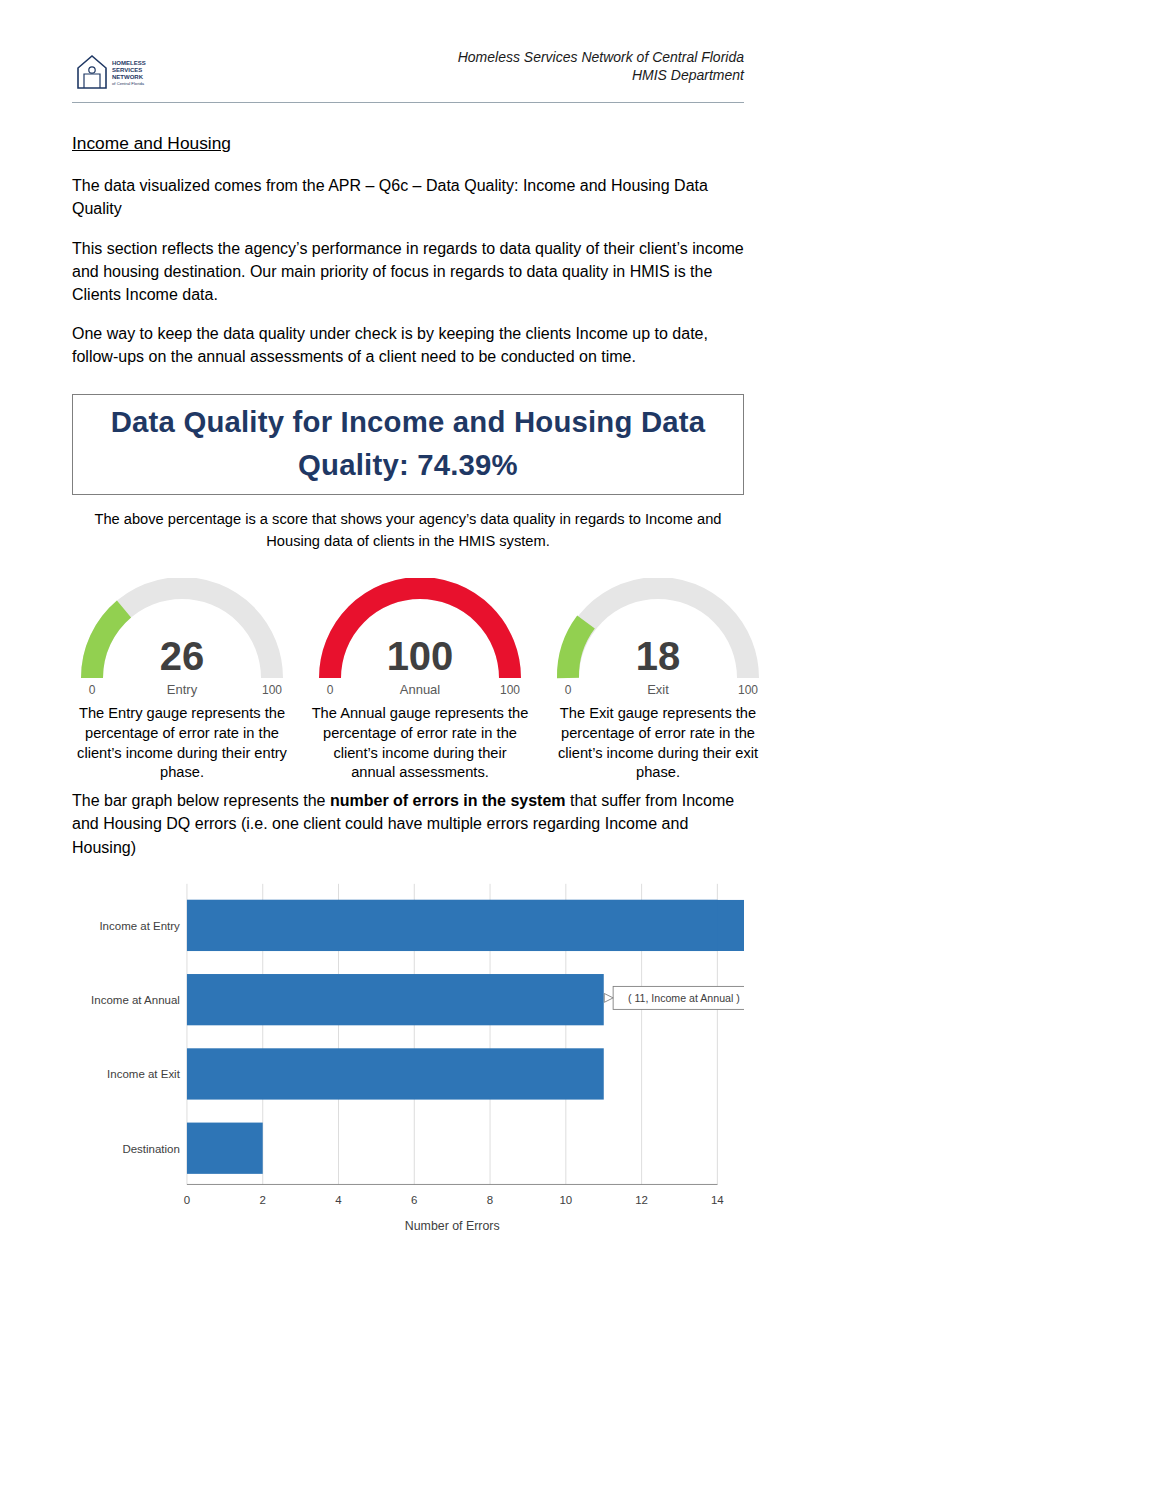HOMELESS SERVICES NETWORK of Central Florida
Homeless Services Network of Central Florida
HMIS Department
Income and Housing
The data visualized comes from the APR – Q6c – Data Quality: Income and Housing Data Quality
This section reflects the agency’s performance in regards to data quality of their client’s income and housing destination. Our main priority of focus in regards to data quality in HMIS is the Clients Income data.
One way to keep the data quality under check is by keeping the clients Income up to date, follow-ups on the annual assessments of a client need to be conducted on time.
Data Quality for Income and Housing Data Quality: 74.39%
The above percentage is a score that shows your agency’s data quality in regards to Income and Housing data of clients in the HMIS system.
26 0 Entry 100
The Entry gauge represents the percentage of error rate in the client’s income during their entry phase.
100 0 Annual 100
The Annual gauge represents the percentage of error rate in the client’s income during their annual assessments.
18 0 Exit 100
The Exit gauge represents the percentage of error rate in the client’s income during their exit phase.
The bar graph below represents the number of errors in the system that suffer from Income and Housing DQ errors (i.e. one client could have multiple errors regarding Income and Housing)
Income at Entry Income at Annual Income at Exit Destination ( 11, Income at Annual ) 0 2 4 6 8 10 12 14 Number of Errors